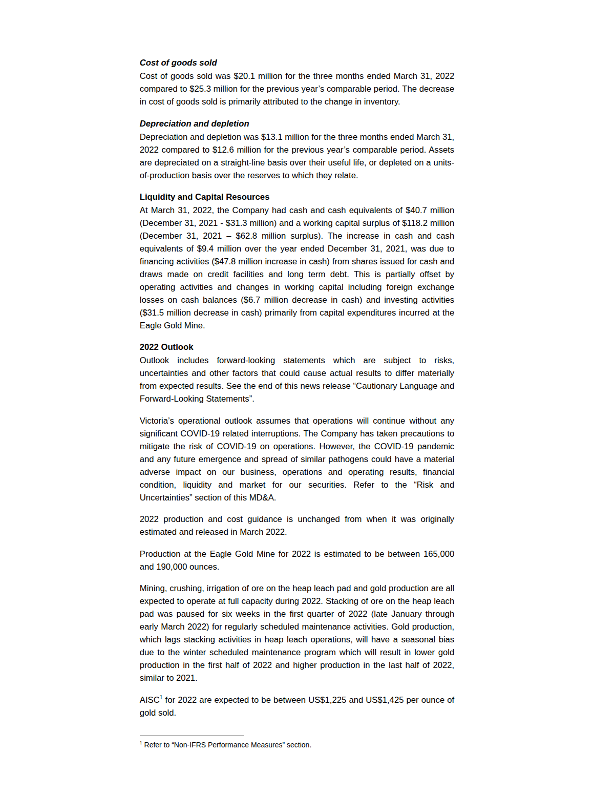Cost of goods sold
Cost of goods sold was $20.1 million for the three months ended March 31, 2022 compared to $25.3 million for the previous year’s comparable period. The decrease in cost of goods sold is primarily attributed to the change in inventory.
Depreciation and depletion
Depreciation and depletion was $13.1 million for the three months ended March 31, 2022 compared to $12.6 million for the previous year’s comparable period. Assets are depreciated on a straight-line basis over their useful life, or depleted on a units-of-production basis over the reserves to which they relate.
Liquidity and Capital Resources
At March 31, 2022, the Company had cash and cash equivalents of $40.7 million (December 31, 2021 - $31.3 million) and a working capital surplus of $118.2 million (December 31, 2021 – $62.8 million surplus). The increase in cash and cash equivalents of $9.4 million over the year ended December 31, 2021, was due to financing activities ($47.8 million increase in cash) from shares issued for cash and draws made on credit facilities and long term debt. This is partially offset by operating activities and changes in working capital including foreign exchange losses on cash balances ($6.7 million decrease in cash) and investing activities ($31.5 million decrease in cash) primarily from capital expenditures incurred at the Eagle Gold Mine.
2022 Outlook
Outlook includes forward-looking statements which are subject to risks, uncertainties and other factors that could cause actual results to differ materially from expected results. See the end of this news release “Cautionary Language and Forward-Looking Statements”.
Victoria’s operational outlook assumes that operations will continue without any significant COVID-19 related interruptions. The Company has taken precautions to mitigate the risk of COVID-19 on operations. However, the COVID-19 pandemic and any future emergence and spread of similar pathogens could have a material adverse impact on our business, operations and operating results, financial condition, liquidity and market for our securities. Refer to the “Risk and Uncertainties” section of this MD&A.
2022 production and cost guidance is unchanged from when it was originally estimated and released in March 2022.
Production at the Eagle Gold Mine for 2022 is estimated to be between 165,000 and 190,000 ounces.
Mining, crushing, irrigation of ore on the heap leach pad and gold production are all expected to operate at full capacity during 2022. Stacking of ore on the heap leach pad was paused for six weeks in the first quarter of 2022 (late January through early March 2022) for regularly scheduled maintenance activities. Gold production, which lags stacking activities in heap leach operations, will have a seasonal bias due to the winter scheduled maintenance program which will result in lower gold production in the first half of 2022 and higher production in the last half of 2022, similar to 2021.
AISC1 for 2022 are expected to be between US$1,225 and US$1,425 per ounce of gold sold.
1 Refer to “Non-IFRS Performance Measures” section.